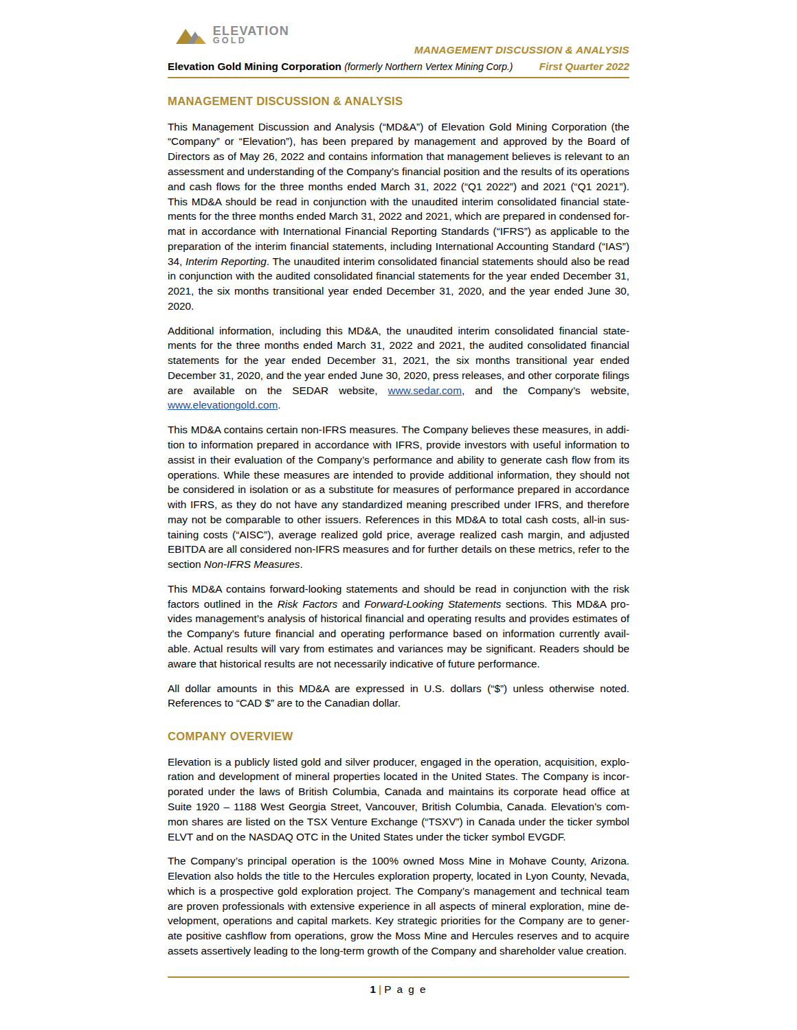ELEVATION GOLD
MANAGEMENT DISCUSSION & ANALYSIS
Elevation Gold Mining Corporation (formerly Northern Vertex Mining Corp.)
First Quarter 2022
MANAGEMENT DISCUSSION & ANALYSIS
This Management Discussion and Analysis (“MD&A”) of Elevation Gold Mining Corporation (the “Company” or “Elevation”), has been prepared by management and approved by the Board of Directors as of May 26, 2022 and contains information that management believes is relevant to an assessment and understanding of the Company’s financial position and the results of its operations and cash flows for the three months ended March 31, 2022 (“Q1 2022”) and 2021 (“Q1 2021”). This MD&A should be read in conjunction with the unaudited interim consolidated financial statements for the three months ended March 31, 2022 and 2021, which are prepared in condensed format in accordance with International Financial Reporting Standards (“IFRS”) as applicable to the preparation of the interim financial statements, including International Accounting Standard (“IAS”) 34, Interim Reporting. The unaudited interim consolidated financial statements should also be read in conjunction with the audited consolidated financial statements for the year ended December 31, 2021, the six months transitional year ended December 31, 2020, and the year ended June 30, 2020.
Additional information, including this MD&A, the unaudited interim consolidated financial statements for the three months ended March 31, 2022 and 2021, the audited consolidated financial statements for the year ended December 31, 2021, the six months transitional year ended December 31, 2020, and the year ended June 30, 2020, press releases, and other corporate filings are available on the SEDAR website, www.sedar.com, and the Company’s website, www.elevationgold.com.
This MD&A contains certain non-IFRS measures. The Company believes these measures, in addition to information prepared in accordance with IFRS, provide investors with useful information to assist in their evaluation of the Company’s performance and ability to generate cash flow from its operations. While these measures are intended to provide additional information, they should not be considered in isolation or as a substitute for measures of performance prepared in accordance with IFRS, as they do not have any standardized meaning prescribed under IFRS, and therefore may not be comparable to other issuers. References in this MD&A to total cash costs, all-in sustaining costs (“AISC”), average realized gold price, average realized cash margin, and adjusted EBITDA are all considered non-IFRS measures and for further details on these metrics, refer to the section Non-IFRS Measures.
This MD&A contains forward-looking statements and should be read in conjunction with the risk factors outlined in the Risk Factors and Forward-Looking Statements sections. This MD&A provides management’s analysis of historical financial and operating results and provides estimates of the Company’s future financial and operating performance based on information currently available. Actual results will vary from estimates and variances may be significant. Readers should be aware that historical results are not necessarily indicative of future performance.
All dollar amounts in this MD&A are expressed in U.S. dollars (“$”) unless otherwise noted. References to “CAD $” are to the Canadian dollar.
COMPANY OVERVIEW
Elevation is a publicly listed gold and silver producer, engaged in the operation, acquisition, exploration and development of mineral properties located in the United States. The Company is incorporated under the laws of British Columbia, Canada and maintains its corporate head office at Suite 1920 – 1188 West Georgia Street, Vancouver, British Columbia, Canada. Elevation’s common shares are listed on the TSX Venture Exchange (“TSXV”) in Canada under the ticker symbol ELVT and on the NASDAQ OTC in the United States under the ticker symbol EVGDF.
The Company’s principal operation is the 100% owned Moss Mine in Mohave County, Arizona. Elevation also holds the title to the Hercules exploration property, located in Lyon County, Nevada, which is a prospective gold exploration project. The Company’s management and technical team are proven professionals with extensive experience in all aspects of mineral exploration, mine development, operations and capital markets. Key strategic priorities for the Company are to generate positive cashflow from operations, grow the Moss Mine and Hercules reserves and to acquire assets assertively leading to the long-term growth of the Company and shareholder value creation.
1|P a g e